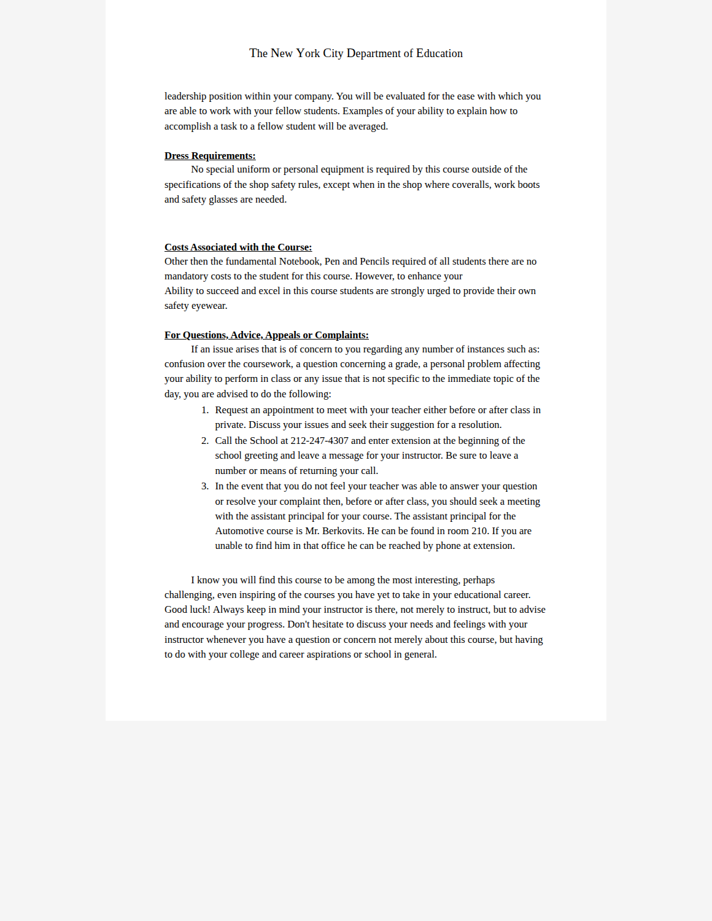The New York City Department of Education
leadership position within your company. You will be evaluated for the ease with which you are able to work with your fellow students. Examples of your ability to explain how to accomplish a task to a fellow student will be averaged.
Dress Requirements:
No special uniform or personal equipment is required by this course outside of the specifications of the shop safety rules, except when in the shop where coveralls, work boots and safety glasses are needed.
Costs Associated with the Course:
Other then the fundamental Notebook, Pen and Pencils required of all students there are no mandatory costs to the student for this course. However, to enhance your
Ability to succeed and excel in this course students are strongly urged to provide their own safety eyewear.
For Questions, Advice, Appeals or Complaints:
If an issue arises that is of concern to you regarding any number of instances such as: confusion over the coursework, a question concerning a grade, a personal problem affecting your ability to perform in class or any issue that is not specific to the immediate topic of the day, you are advised to do the following:
Request an appointment to meet with your teacher either before or after class in private. Discuss your issues and seek their suggestion for a resolution.
Call the School at 212-247-4307 and enter extension at the beginning of the school greeting and leave a message for your instructor. Be sure to leave a number or means of returning your call.
In the event that you do not feel your teacher was able to answer your question or resolve your complaint then, before or after class, you should seek a meeting with the assistant principal for your course. The assistant principal for the Automotive course is Mr. Berkovits. He can be found in room 210. If you are unable to find him in that office he can be reached by phone at extension.
I know you will find this course to be among the most interesting, perhaps challenging, even inspiring of the courses you have yet to take in your educational career. Good luck! Always keep in mind your instructor is there, not merely to instruct, but to advise and encourage your progress. Don't hesitate to discuss your needs and feelings with your instructor whenever you have a question or concern not merely about this course, but having to do with your college and career aspirations or school in general.